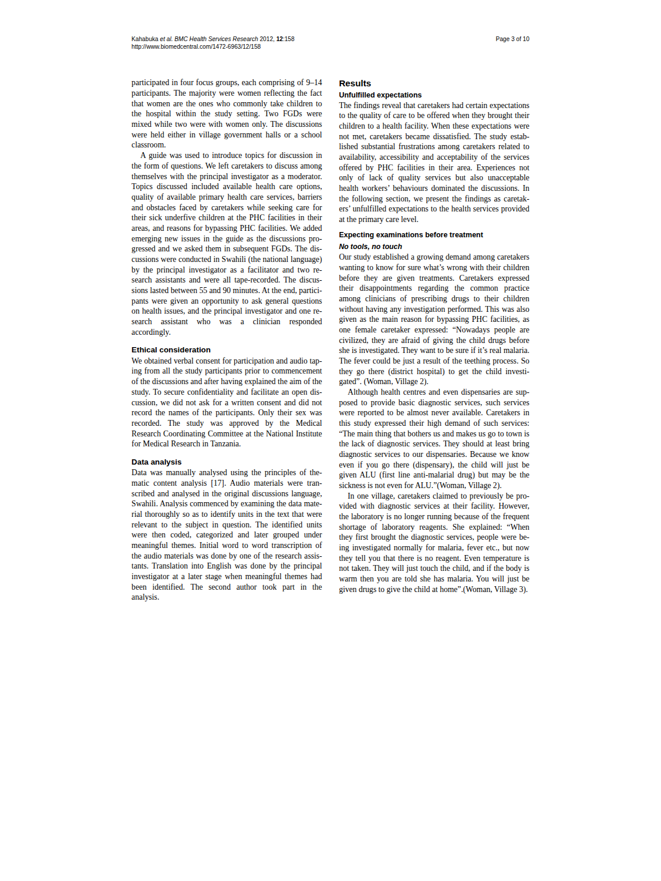Kahabuka et al. BMC Health Services Research 2012, 12:158
http://www.biomedcentral.com/1472-6963/12/158
Page 3 of 10
participated in four focus groups, each comprising of 9–14 participants. The majority were women reflecting the fact that women are the ones who commonly take children to the hospital within the study setting. Two FGDs were mixed while two were with women only. The discussions were held either in village government halls or a school classroom.
A guide was used to introduce topics for discussion in the form of questions. We left caretakers to discuss among themselves with the principal investigator as a moderator. Topics discussed included available health care options, quality of available primary health care services, barriers and obstacles faced by caretakers while seeking care for their sick underfive children at the PHC facilities in their areas, and reasons for bypassing PHC facilities. We added emerging new issues in the guide as the discussions progressed and we asked them in subsequent FGDs. The discussions were conducted in Swahili (the national language) by the principal investigator as a facilitator and two research assistants and were all tape-recorded. The discussions lasted between 55 and 90 minutes. At the end, participants were given an opportunity to ask general questions on health issues, and the principal investigator and one research assistant who was a clinician responded accordingly.
Ethical consideration
We obtained verbal consent for participation and audio taping from all the study participants prior to commencement of the discussions and after having explained the aim of the study. To secure confidentiality and facilitate an open discussion, we did not ask for a written consent and did not record the names of the participants. Only their sex was recorded. The study was approved by the Medical Research Coordinating Committee at the National Institute for Medical Research in Tanzania.
Data analysis
Data was manually analysed using the principles of thematic content analysis [17]. Audio materials were transcribed and analysed in the original discussions language, Swahili. Analysis commenced by examining the data material thoroughly so as to identify units in the text that were relevant to the subject in question. The identified units were then coded, categorized and later grouped under meaningful themes. Initial word to word transcription of the audio materials was done by one of the research assistants. Translation into English was done by the principal investigator at a later stage when meaningful themes had been identified. The second author took part in the analysis.
Results
Unfulfilled expectations
The findings reveal that caretakers had certain expectations to the quality of care to be offered when they brought their children to a health facility. When these expectations were not met, caretakers became dissatisfied. The study established substantial frustrations among caretakers related to availability, accessibility and acceptability of the services offered by PHC facilities in their area. Experiences not only of lack of quality services but also unacceptable health workers’ behaviours dominated the discussions. In the following section, we present the findings as caretakers’ unfulfilled expectations to the health services provided at the primary care level.
Expecting examinations before treatment
No tools, no touch
Our study established a growing demand among caretakers wanting to know for sure what’s wrong with their children before they are given treatments. Caretakers expressed their disappointments regarding the common practice among clinicians of prescribing drugs to their children without having any investigation performed. This was also given as the main reason for bypassing PHC facilities, as one female caretaker expressed: “Nowadays people are civilized, they are afraid of giving the child drugs before she is investigated. They want to be sure if it’s real malaria. The fever could be just a result of the teething process. So they go there (district hospital) to get the child investigated”. (Woman, Village 2).
Although health centres and even dispensaries are supposed to provide basic diagnostic services, such services were reported to be almost never available. Caretakers in this study expressed their high demand of such services: “The main thing that bothers us and makes us go to town is the lack of diagnostic services. They should at least bring diagnostic services to our dispensaries. Because we know even if you go there (dispensary), the child will just be given ALU (first line anti-malarial drug) but may be the sickness is not even for ALU.”(Woman, Village 2).
In one village, caretakers claimed to previously be provided with diagnostic services at their facility. However, the laboratory is no longer running because of the frequent shortage of laboratory reagents. She explained: “When they first brought the diagnostic services, people were being investigated normally for malaria, fever etc., but now they tell you that there is no reagent. Even temperature is not taken. They will just touch the child, and if the body is warm then you are told she has malaria. You will just be given drugs to give the child at home”.(Woman, Village 3).